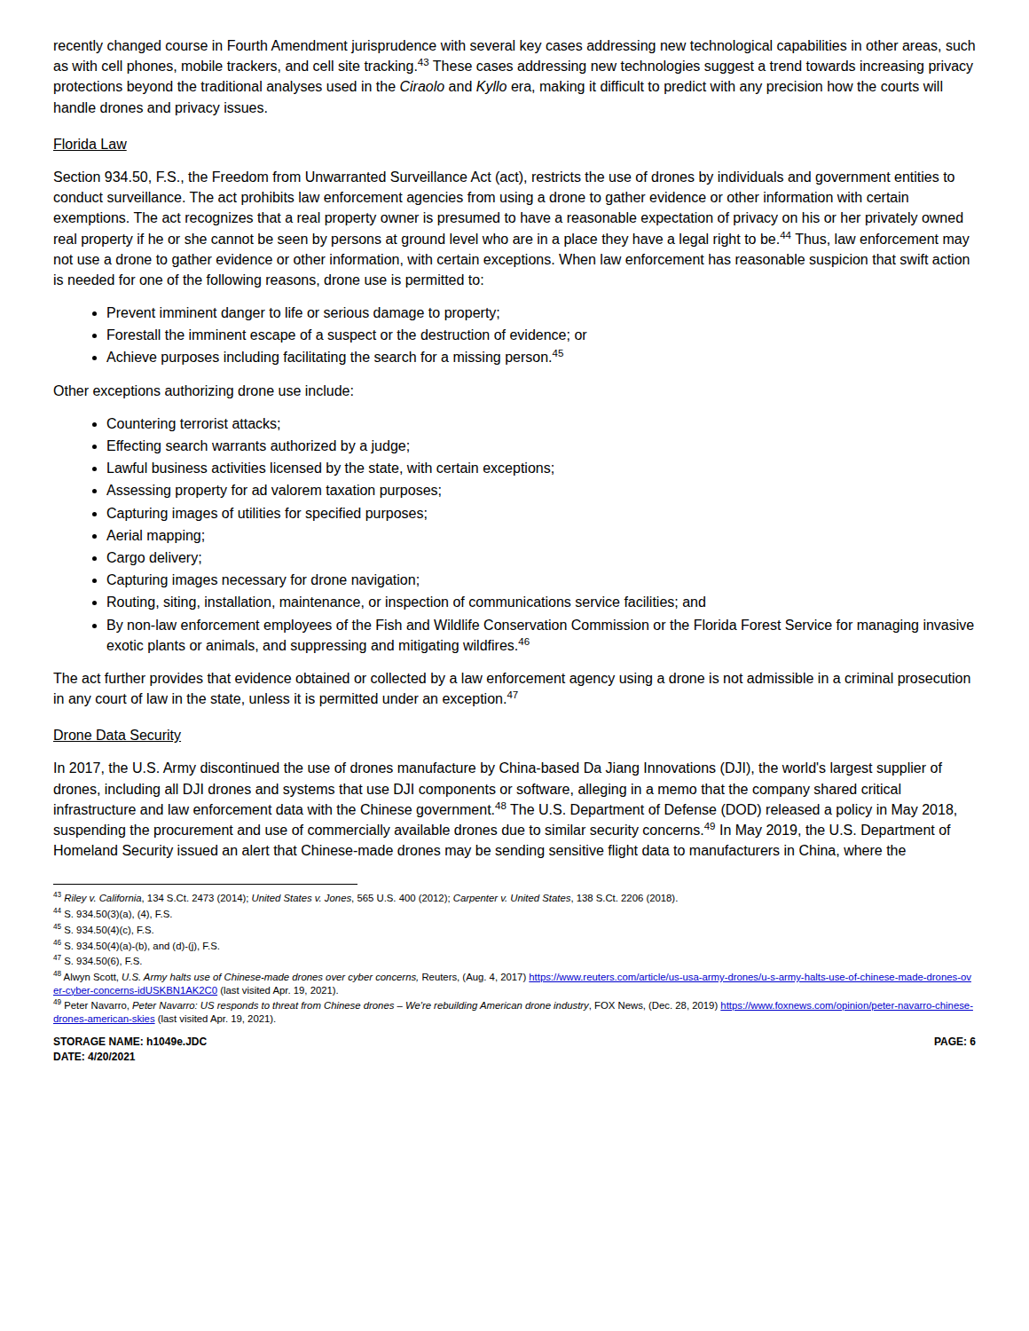recently changed course in Fourth Amendment jurisprudence with several key cases addressing new technological capabilities in other areas, such as with cell phones, mobile trackers, and cell site tracking.43 These cases addressing new technologies suggest a trend towards increasing privacy protections beyond the traditional analyses used in the Ciraolo and Kyllo era, making it difficult to predict with any precision how the courts will handle drones and privacy issues.
Florida Law
Section 934.50, F.S., the Freedom from Unwarranted Surveillance Act (act), restricts the use of drones by individuals and government entities to conduct surveillance. The act prohibits law enforcement agencies from using a drone to gather evidence or other information with certain exemptions. The act recognizes that a real property owner is presumed to have a reasonable expectation of privacy on his or her privately owned real property if he or she cannot be seen by persons at ground level who are in a place they have a legal right to be.44 Thus, law enforcement may not use a drone to gather evidence or other information, with certain exceptions. When law enforcement has reasonable suspicion that swift action is needed for one of the following reasons, drone use is permitted to:
Prevent imminent danger to life or serious damage to property;
Forestall the imminent escape of a suspect or the destruction of evidence; or
Achieve purposes including facilitating the search for a missing person.45
Other exceptions authorizing drone use include:
Countering terrorist attacks;
Effecting search warrants authorized by a judge;
Lawful business activities licensed by the state, with certain exceptions;
Assessing property for ad valorem taxation purposes;
Capturing images of utilities for specified purposes;
Aerial mapping;
Cargo delivery;
Capturing images necessary for drone navigation;
Routing, siting, installation, maintenance, or inspection of communications service facilities; and
By non-law enforcement employees of the Fish and Wildlife Conservation Commission or the Florida Forest Service for managing invasive exotic plants or animals, and suppressing and mitigating wildfires.46
The act further provides that evidence obtained or collected by a law enforcement agency using a drone is not admissible in a criminal prosecution in any court of law in the state, unless it is permitted under an exception.47
Drone Data Security
In 2017, the U.S. Army discontinued the use of drones manufacture by China-based Da Jiang Innovations (DJI), the world's largest supplier of drones, including all DJI drones and systems that use DJI components or software, alleging in a memo that the company shared critical infrastructure and law enforcement data with the Chinese government.48 The U.S. Department of Defense (DOD) released a policy in May 2018, suspending the procurement and use of commercially available drones due to similar security concerns.49 In May 2019, the U.S. Department of Homeland Security issued an alert that Chinese-made drones may be sending sensitive flight data to manufacturers in China, where the
43 Riley v. California, 134 S.Ct. 2473 (2014); United States v. Jones, 565 U.S. 400 (2012); Carpenter v. United States, 138 S.Ct. 2206 (2018).
44 S. 934.50(3)(a), (4), F.S.
45 S. 934.50(4)(c), F.S.
46 S. 934.50(4)(a)-(b), and (d)-(j), F.S.
47 S. 934.50(6), F.S.
48 Alwyn Scott, U.S. Army halts use of Chinese-made drones over cyber concerns, Reuters, (Aug. 4, 2017) https://www.reuters.com/article/us-usa-army-drones/u-s-army-halts-use-of-chinese-made-drones-over-cyber-concerns-idUSKBN1AK2C0 (last visited Apr. 19, 2021).
49 Peter Navarro, Peter Navarro: US responds to threat from Chinese drones – We're rebuilding American drone industry, FOX News, (Dec. 28, 2019) https://www.foxnews.com/opinion/peter-navarro-chinese-drones-american-skies (last visited Apr. 19, 2021).
STORAGE NAME: h1049e.JDC
DATE: 4/20/2021
PAGE: 6